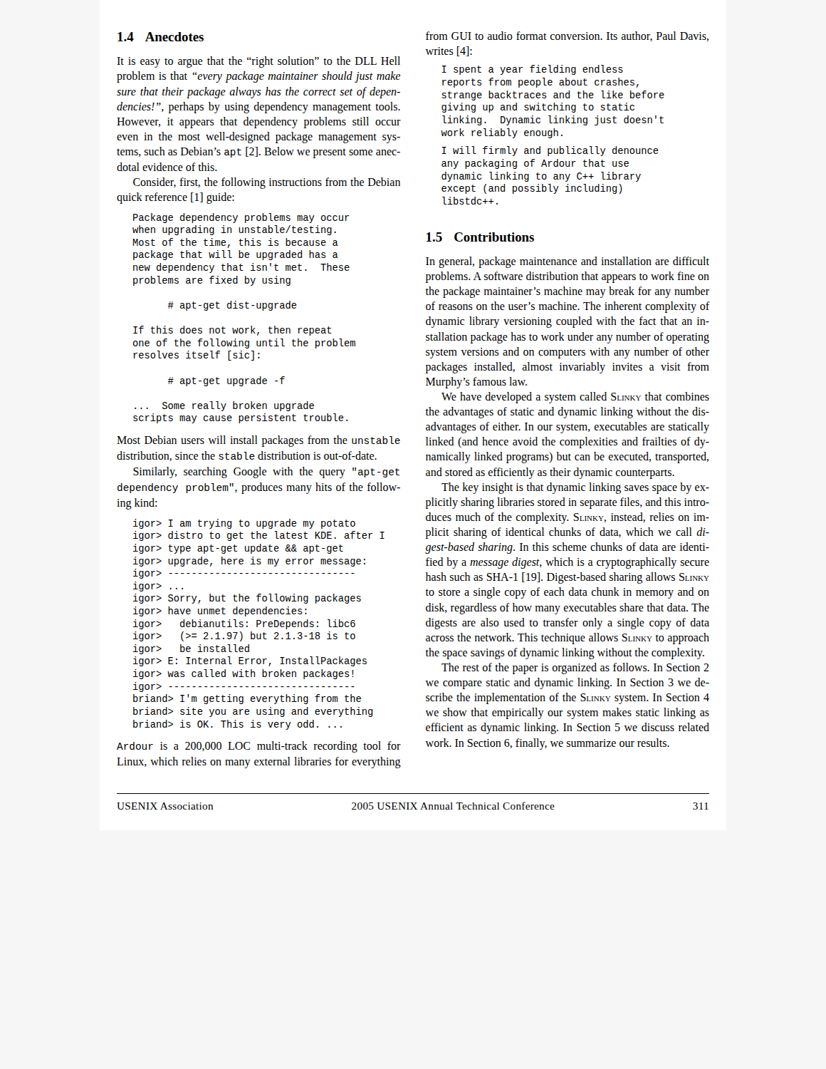1.4 Anecdotes
It is easy to argue that the “right solution” to the DLL Hell problem is that “every package maintainer should just make sure that their package always has the correct set of dependencies!”, perhaps by using dependency management tools. However, it appears that dependency problems still occur even in the most well-designed package management systems, such as Debian’s apt [2]. Below we present some anecdotal evidence of this.
Consider, first, the following instructions from the Debian quick reference [1] guide:
Package dependency problems may occur
when upgrading in unstable/testing.
Most of the time, this is because a
package that will be upgraded has a
new dependency that isn't met.  These
problems are fixed by using

      # apt-get dist-upgrade

If this does not work, then repeat
one of the following until the problem
resolves itself [sic]:

      # apt-get upgrade -f

...  Some really broken upgrade
scripts may cause persistent trouble.
Most Debian users will install packages from the unstable distribution, since the stable distribution is out-of-date.
Similarly, searching Google with the query "apt-get dependency problem", produces many hits of the following kind:
igor> I am trying to upgrade my potato
igor> distro to get the latest KDE. after I
igor> type apt-get update && apt-get
igor> upgrade, here is my error message:
igor> --------------------------------
igor> ...
igor> Sorry, but the following packages
igor> have unmet dependencies:
igor>   debianutils: PreDepends: libc6
igor>   (>= 2.1.97) but 2.1.3-18 is to
igor>   be installed
igor> E: Internal Error, InstallPackages
igor> was called with broken packages!
igor> --------------------------------
briand> I'm getting everything from the
briand> site you are using and everything
briand> is OK. This is very odd. ...
Ardour is a 200,000 LOC multi-track recording tool for Linux, which relies on many external libraries for everything from GUI to audio format conversion. Its author, Paul Davis, writes [4]:
I spent a year fielding endless
reports from people about crashes,
strange backtraces and the like before
giving up and switching to static
linking.  Dynamic linking just doesn't
work reliably enough.
I will firmly and publically denounce
any packaging of Ardour that use
dynamic linking to any C++ library
except (and possibly including)
libstdc++.
1.5 Contributions
In general, package maintenance and installation are difficult problems. A software distribution that appears to work fine on the package maintainer’s machine may break for any number of reasons on the user’s machine. The inherent complexity of dynamic library versioning coupled with the fact that an installation package has to work under any number of operating system versions and on computers with any number of other packages installed, almost invariably invites a visit from Murphy’s famous law.
We have developed a system called Slinky that combines the advantages of static and dynamic linking without the disadvantages of either. In our system, executables are statically linked (and hence avoid the complexities and frailties of dynamically linked programs) but can be executed, transported, and stored as efficiently as their dynamic counterparts.
The key insight is that dynamic linking saves space by explicitly sharing libraries stored in separate files, and this introduces much of the complexity. Slinky, instead, relies on implicit sharing of identical chunks of data, which we call digest-based sharing. In this scheme chunks of data are identified by a message digest, which is a cryptographically secure hash such as SHA-1 [19]. Digest-based sharing allows Slinky to store a single copy of each data chunk in memory and on disk, regardless of how many executables share that data. The digests are also used to transfer only a single copy of data across the network. This technique allows Slinky to approach the space savings of dynamic linking without the complexity.
The rest of the paper is organized as follows. In Section 2 we compare static and dynamic linking. In Section 3 we describe the implementation of the Slinky system. In Section 4 we show that empirically our system makes static linking as efficient as dynamic linking. In Section 5 we discuss related work. In Section 6, finally, we summarize our results.
USENIX Association 2005 USENIX Annual Technical Conference 311